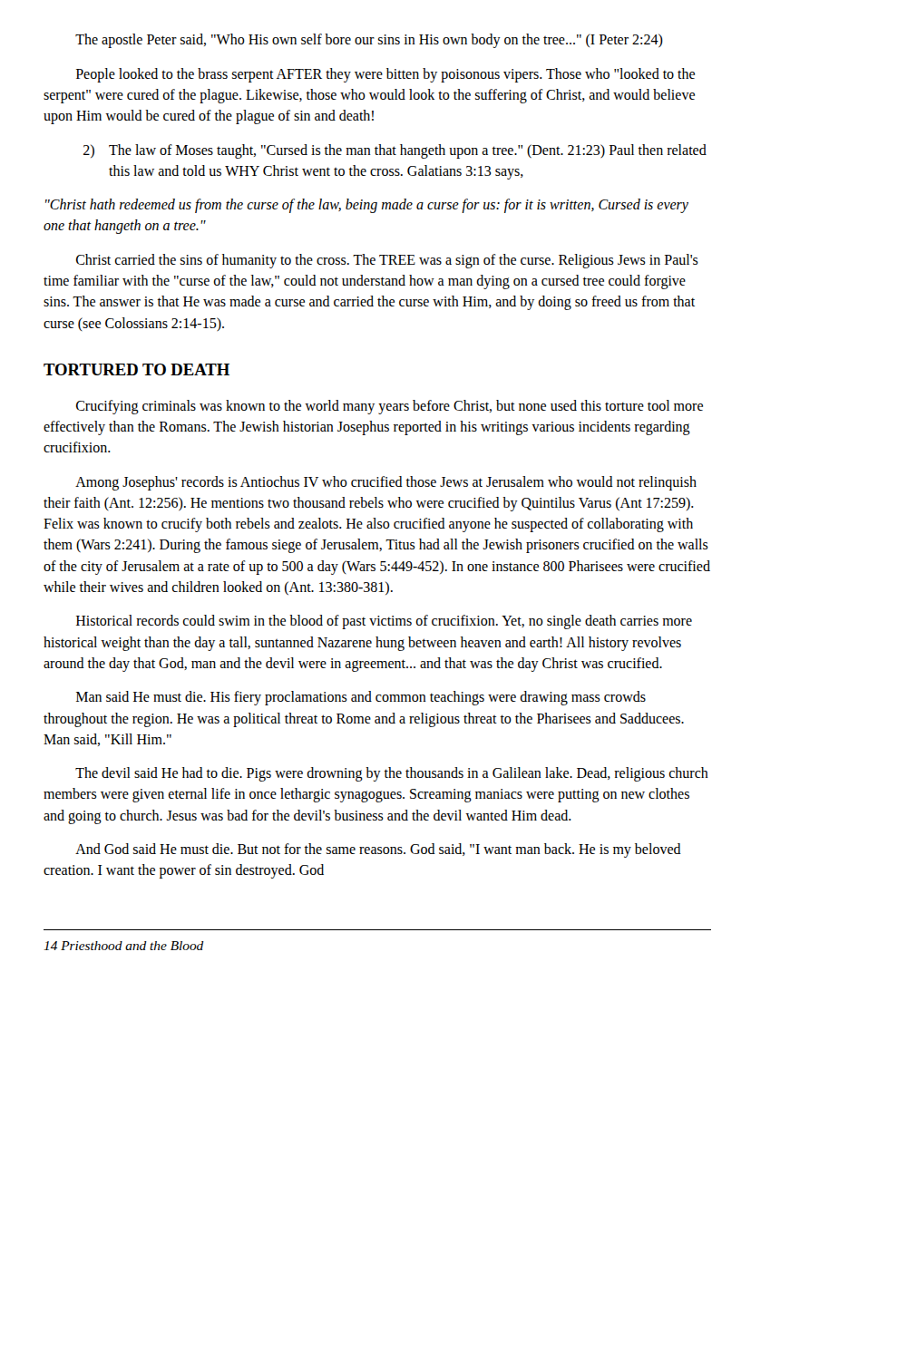The apostle Peter said, "Who His own self bore our sins in His own body on the tree..." (I Peter 2:24)
People looked to the brass serpent AFTER they were bitten by poisonous vipers. Those who "looked to the serpent" were cured of the plague. Likewise, those who would look to the suffering of Christ, and would believe upon Him would be cured of the plague of sin and death!
2) The law of Moses taught, "Cursed is the man that hangeth upon a tree." (Dent. 21:23) Paul then related this law and told us WHY Christ went to the cross. Galatians 3:13 says,
"Christ hath redeemed us from the curse of the law, being made a curse for us: for it is written, Cursed is every one that hangeth on a tree."
Christ carried the sins of humanity to the cross. The TREE was a sign of the curse. Religious Jews in Paul's time familiar with the "curse of the law," could not understand how a man dying on a cursed tree could forgive sins. The answer is that He was made a curse and carried the curse with Him, and by doing so freed us from that curse (see Colossians 2:14-15).
TORTURED TO DEATH
Crucifying criminals was known to the world many years before Christ, but none used this torture tool more effectively than the Romans. The Jewish historian Josephus reported in his writings various incidents regarding crucifixion.
Among Josephus' records is Antiochus IV who crucified those Jews at Jerusalem who would not relinquish their faith (Ant. 12:256). He mentions two thousand rebels who were crucified by Quintilus Varus (Ant 17:259). Felix was known to crucify both rebels and zealots. He also crucified anyone he suspected of collaborating with them (Wars 2:241). During the famous siege of Jerusalem, Titus had all the Jewish prisoners crucified on the walls of the city of Jerusalem at a rate of up to 500 a day (Wars 5:449-452). In one instance 800 Pharisees were crucified while their wives and children looked on (Ant. 13:380-381).
Historical records could swim in the blood of past victims of crucifixion. Yet, no single death carries more historical weight than the day a tall, suntanned Nazarene hung between heaven and earth! All history revolves around the day that God, man and the devil were in agreement... and that was the day Christ was crucified.
Man said He must die. His fiery proclamations and common teachings were drawing mass crowds throughout the region. He was a political threat to Rome and a religious threat to the Pharisees and Sadducees. Man said, "Kill Him."
The devil said He had to die. Pigs were drowning by the thousands in a Galilean lake. Dead, religious church members were given eternal life in once lethargic synagogues. Screaming maniacs were putting on new clothes and going to church. Jesus was bad for the devil's business and the devil wanted Him dead.
And God said He must die. But not for the same reasons. God said, "I want man back. He is my beloved creation. I want the power of sin destroyed. God
14 Priesthood and the Blood